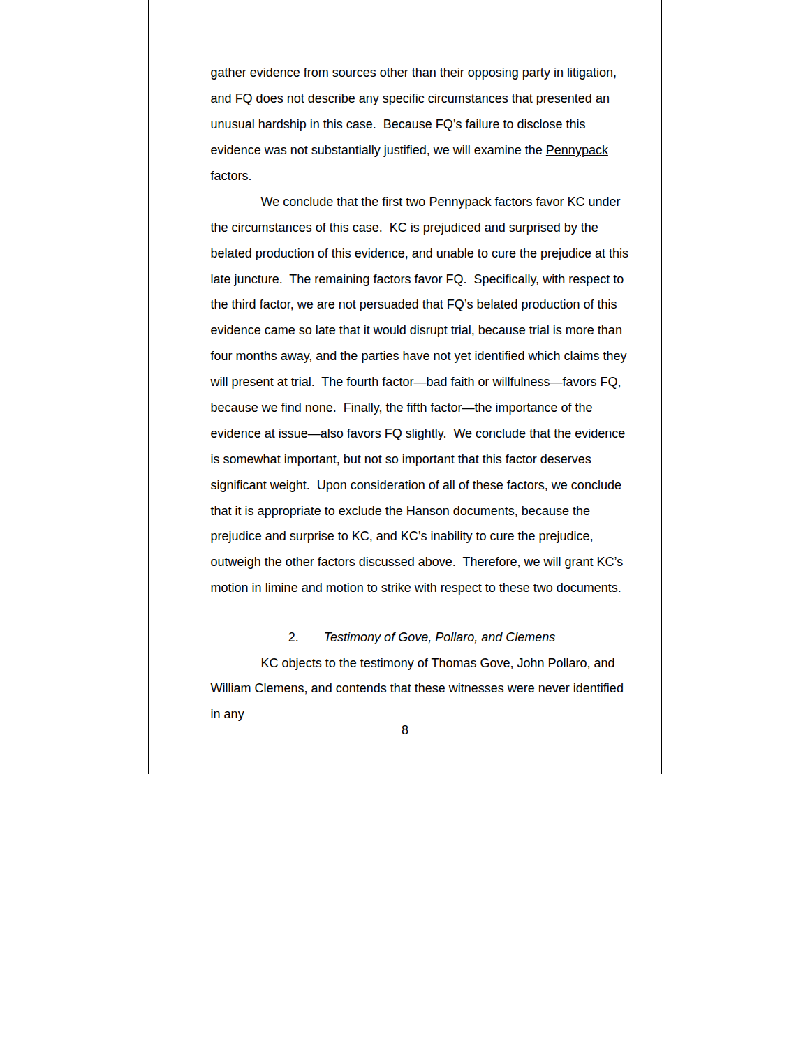gather evidence from sources other than their opposing party in litigation, and FQ does not describe any specific circumstances that presented an unusual hardship in this case. Because FQ’s failure to disclose this evidence was not substantially justified, we will examine the Pennypack factors.
We conclude that the first two Pennypack factors favor KC under the circumstances of this case. KC is prejudiced and surprised by the belated production of this evidence, and unable to cure the prejudice at this late juncture. The remaining factors favor FQ. Specifically, with respect to the third factor, we are not persuaded that FQ’s belated production of this evidence came so late that it would disrupt trial, because trial is more than four months away, and the parties have not yet identified which claims they will present at trial. The fourth factor—bad faith or willfulness—favors FQ, because we find none. Finally, the fifth factor—the importance of the evidence at issue—also favors FQ slightly. We conclude that the evidence is somewhat important, but not so important that this factor deserves significant weight. Upon consideration of all of these factors, we conclude that it is appropriate to exclude the Hanson documents, because the prejudice and surprise to KC, and KC’s inability to cure the prejudice, outweigh the other factors discussed above. Therefore, we will grant KC’s motion in limine and motion to strike with respect to these two documents.
2.  Testimony of Gove, Pollaro, and Clemens
KC objects to the testimony of Thomas Gove, John Pollaro, and William Clemens, and contends that these witnesses were never identified in any
8